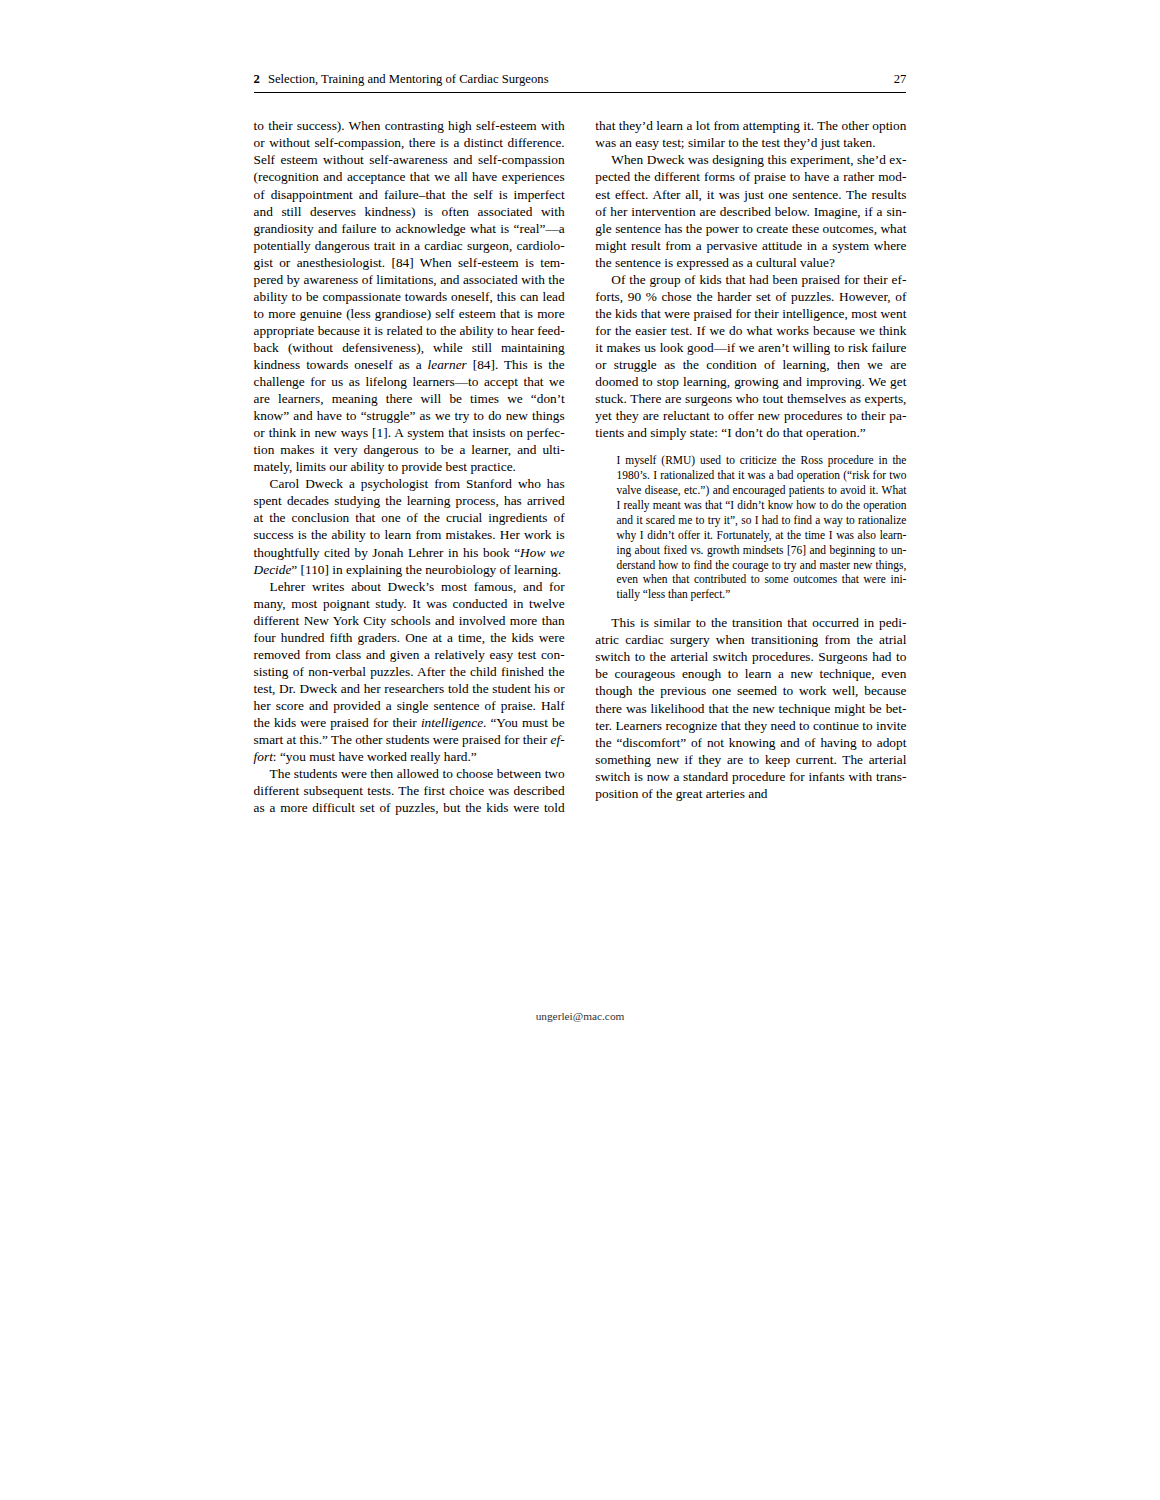2 Selection, Training and Mentoring of Cardiac Surgeons
27
to their success). When contrasting high self-esteem with or without self-compassion, there is a distinct difference. Self esteem without self-awareness and self-compassion (recognition and acceptance that we all have experiences of disappointment and failure–that the self is imperfect and still deserves kindness) is often associated with grandiosity and failure to acknowledge what is “real”—a potentially dangerous trait in a cardiac surgeon, cardiologist or anesthesiologist. [84] When self-esteem is tempered by awareness of limitations, and associated with the ability to be compassionate towards oneself, this can lead to more genuine (less grandiose) self esteem that is more appropriate because it is related to the ability to hear feedback (without defensiveness), while still maintaining kindness towards oneself as a learner [84]. This is the challenge for us as lifelong learners—to accept that we are learners, meaning there will be times we “don’t know” and have to “struggle” as we try to do new things or think in new ways [1]. A system that insists on perfection makes it very dangerous to be a learner, and ultimately, limits our ability to provide best practice.
Carol Dweck a psychologist from Stanford who has spent decades studying the learning process, has arrived at the conclusion that one of the crucial ingredients of success is the ability to learn from mistakes. Her work is thoughtfully cited by Jonah Lehrer in his book “How we Decide” [110] in explaining the neurobiology of learning.
Lehrer writes about Dweck’s most famous, and for many, most poignant study. It was conducted in twelve different New York City schools and involved more than four hundred fifth graders. One at a time, the kids were removed from class and given a relatively easy test consisting of non-verbal puzzles. After the child finished the test, Dr. Dweck and her researchers told the student his or her score and provided a single sentence of praise. Half the kids were praised for their intelligence. “You must be smart at this.” The other students were praised for their effort: “you must have worked really hard.”
The students were then allowed to choose between two different subsequent tests. The first choice was described as a more difficult set of puzzles, but the kids were told that they’d learn a lot from attempting it. The other option was an easy test; similar to the test they’d just taken.
When Dweck was designing this experiment, she’d expected the different forms of praise to have a rather modest effect. After all, it was just one sentence. The results of her intervention are described below. Imagine, if a single sentence has the power to create these outcomes, what might result from a pervasive attitude in a system where the sentence is expressed as a cultural value?
Of the group of kids that had been praised for their efforts, 90 % chose the harder set of puzzles. However, of the kids that were praised for their intelligence, most went for the easier test. If we do what works because we think it makes us look good—if we aren’t willing to risk failure or struggle as the condition of learning, then we are doomed to stop learning, growing and improving. We get stuck. There are surgeons who tout themselves as experts, yet they are reluctant to offer new procedures to their patients and simply state: “I don’t do that operation.”
I myself (RMU) used to criticize the Ross procedure in the 1980’s. I rationalized that it was a bad operation (“risk for two valve disease, etc.”) and encouraged patients to avoid it. What I really meant was that “I didn’t know how to do the operation and it scared me to try it”, so I had to find a way to rationalize why I didn’t offer it. Fortunately, at the time I was also learning about fixed vs. growth mindsets [76] and beginning to understand how to find the courage to try and master new things, even when that contributed to some outcomes that were initially “less than perfect.”
This is similar to the transition that occurred in pediatric cardiac surgery when transitioning from the atrial switch to the arterial switch procedures. Surgeons had to be courageous enough to learn a new technique, even though the previous one seemed to work well, because there was likelihood that the new technique might be better. Learners recognize that they need to continue to invite the “discomfort” of not knowing and of having to adopt something new if they are to keep current. The arterial switch is now a standard procedure for infants with transposition of the great arteries and
ungerlei@mac.com